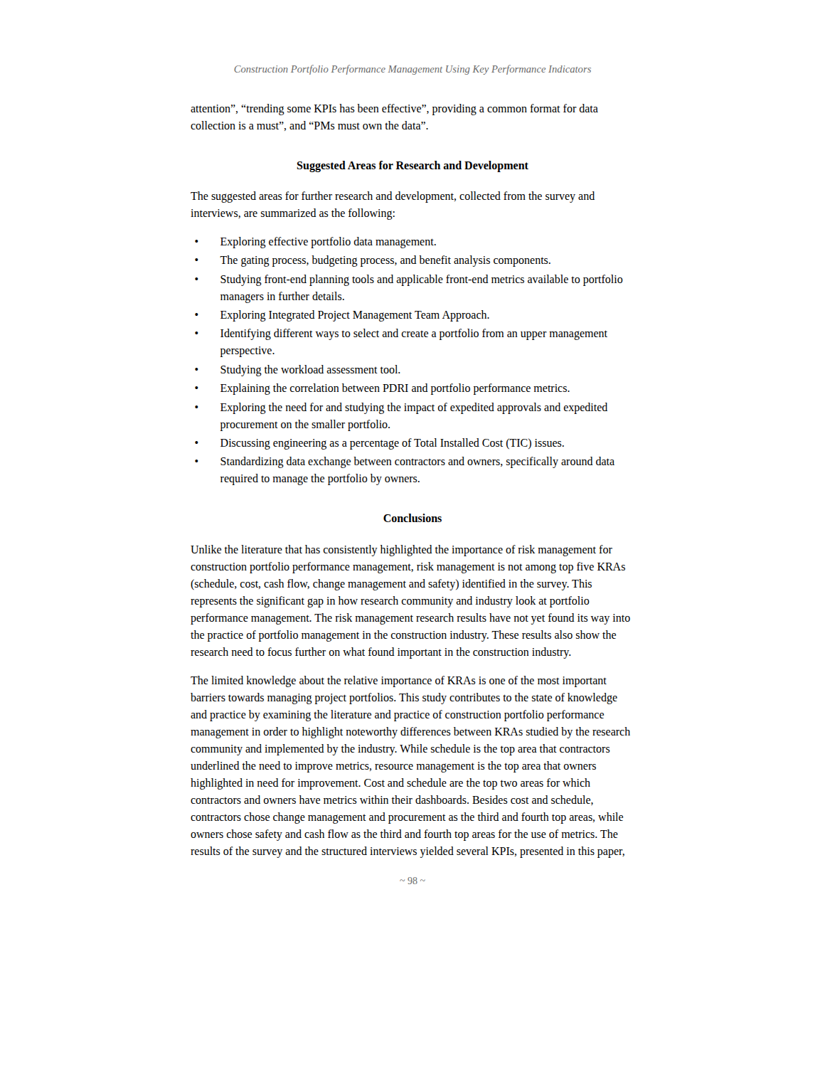Construction Portfolio Performance Management Using Key Performance Indicators
attention”, “trending some KPIs has been effective”, providing a common format for data collection is a must”, and “PMs must own the data”.
Suggested Areas for Research and Development
The suggested areas for further research and development, collected from the survey and interviews, are summarized as the following:
Exploring effective portfolio data management.
The gating process, budgeting process, and benefit analysis components.
Studying front-end planning tools and applicable front-end metrics available to portfolio managers in further details.
Exploring Integrated Project Management Team Approach.
Identifying different ways to select and create a portfolio from an upper management perspective.
Studying the workload assessment tool.
Explaining the correlation between PDRI and portfolio performance metrics.
Exploring the need for and studying the impact of expedited approvals and expedited procurement on the smaller portfolio.
Discussing engineering as a percentage of Total Installed Cost (TIC) issues.
Standardizing data exchange between contractors and owners, specifically around data required to manage the portfolio by owners.
Conclusions
Unlike the literature that has consistently highlighted the importance of risk management for construction portfolio performance management, risk management is not among top five KRAs (schedule, cost, cash flow, change management and safety) identified in the survey. This represents the significant gap in how research community and industry look at portfolio performance management. The risk management research results have not yet found its way into the practice of portfolio management in the construction industry. These results also show the research need to focus further on what found important in the construction industry.
The limited knowledge about the relative importance of KRAs is one of the most important barriers towards managing project portfolios. This study contributes to the state of knowledge and practice by examining the literature and practice of construction portfolio performance management in order to highlight noteworthy differences between KRAs studied by the research community and implemented by the industry. While schedule is the top area that contractors underlined the need to improve metrics, resource management is the top area that owners highlighted in need for improvement. Cost and schedule are the top two areas for which contractors and owners have metrics within their dashboards. Besides cost and schedule, contractors chose change management and procurement as the third and fourth top areas, while owners chose safety and cash flow as the third and fourth top areas for the use of metrics. The results of the survey and the structured interviews yielded several KPIs, presented in this paper,
~ 98 ~